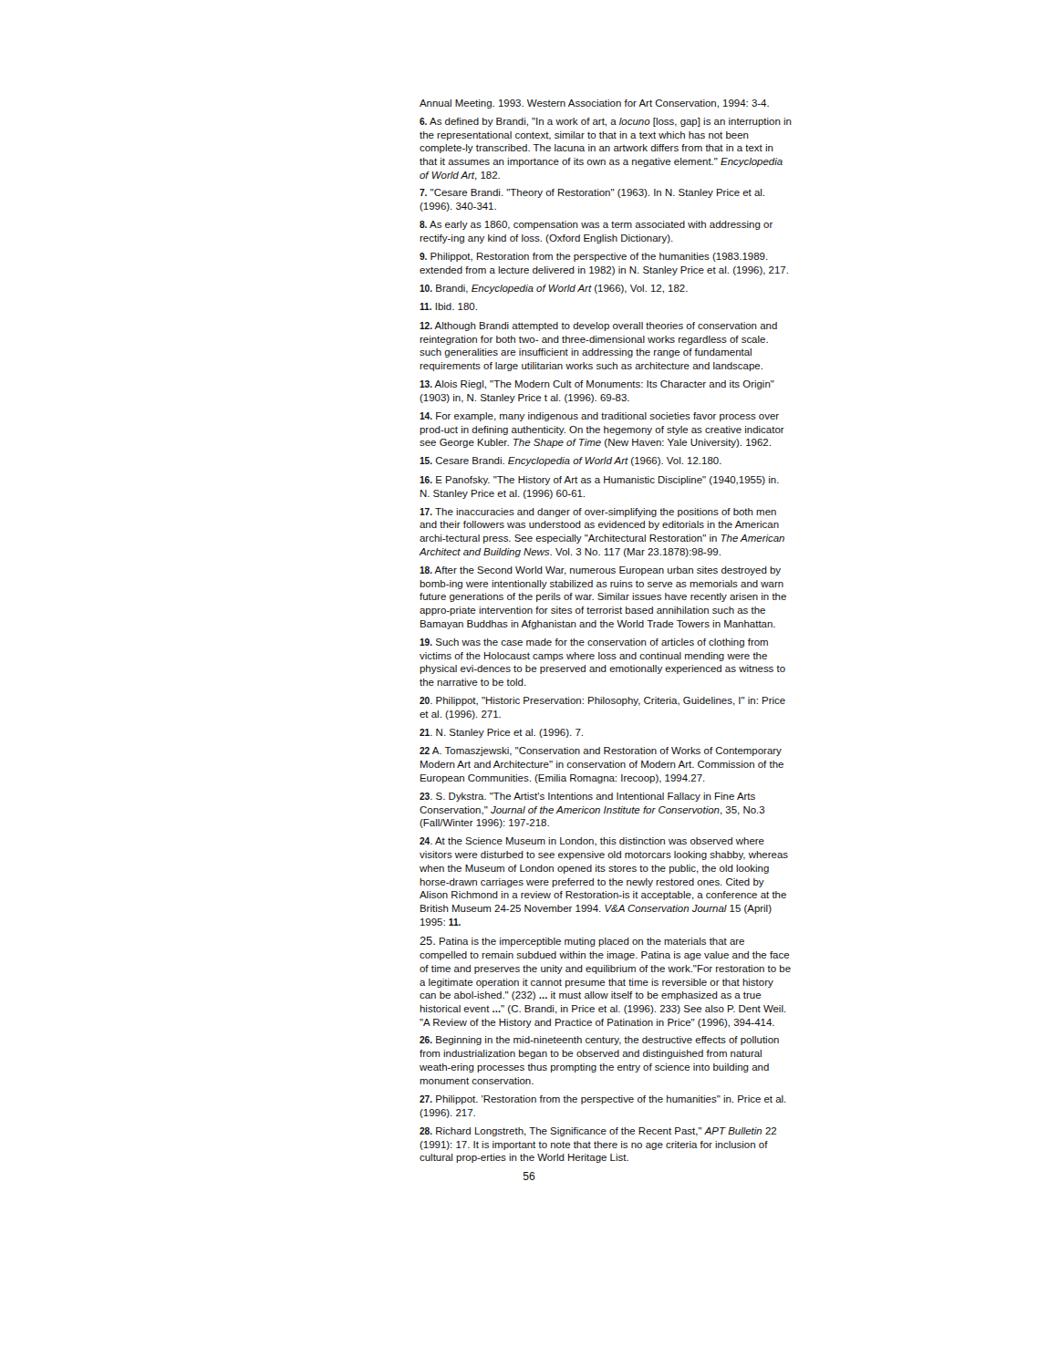Annual Meeting. 1993. Western Association for Art Conservation, 1994: 3-4.
6. As defined by Brandi, "In a work of art, a locuno [loss, gap] is an interruption in the representational context, similar to that in a text which has not been complete-ly transcribed. The lacuna in an artwork differs from that in a text in that it assumes an importance of its own as a negative element." Encyclopedia of World Art, 182.
7. "Cesare Brandi. "Theory of Restoration" (1963). In N. Stanley Price et al. (1996). 340-341.
8. As early as 1860, compensation was a term associated with addressing or rectify-ing any kind of loss. (Oxford English Dictionary).
9. Philippot, Restoration from the perspective of the humanities (1983.1989. extended from a lecture delivered in 1982) in N. Stanley Price et al. (1996), 217.
10. Brandi, Encyclopedia of World Art (1966), Vol. 12, 182.
11. Ibid. 180.
12. Although Brandi attempted to develop overall theories of conservation and reintegration for both two- and three-dimensional works regardless of scale. such generalities are insufficient in addressing the range of fundamental requirements of large utilitarian works such as architecture and landscape.
13. Alois Riegl, "The Modern Cult of Monuments: Its Character and its Origin" (1903) in, N. Stanley Price t al. (1996). 69-83.
14. For example, many indigenous and traditional societies favor process over prod-uct in defining authenticity. On the hegemony of style as creative indicator see George Kubler. The Shape of Time (New Haven: Yale University). 1962.
15. Cesare Brandi. Encyclopedia of World Art (1966). Vol. 12.180.
16. E Panofsky. "The History of Art as a Humanistic Discipline" (1940,1955) in. N. Stanley Price et al. (1996) 60-61.
17. The inaccuracies and danger of over-simplifying the positions of both men and their followers was understood as evidenced by editorials in the American archi-tectural press. See especially "Architectural Restoration" in The American Architect and Building News. Vol. 3 No. 117 (Mar 23.1878):98-99.
18. After the Second World War, numerous European urban sites destroyed by bomb-ing were intentionally stabilized as ruins to serve as memorials and warn future generations of the perils of war. Similar issues have recently arisen in the appro-priate intervention for sites of terrorist based annihilation such as the Bamayan Buddhas in Afghanistan and the World Trade Towers in Manhattan.
19. Such was the case made for the conservation of articles of clothing from victims of the Holocaust camps where loss and continual mending were the physical evi-dences to be preserved and emotionally experienced as witness to the narrative to be told.
20. Philippot, "Historic Preservation: Philosophy, Criteria, Guidelines, I" in: Price et al. (1996). 271.
21. N. Stanley Price et al. (1996). 7.
22 A. Tomaszjewski, "Conservation and Restoration of Works of Contemporary Modern Art and Architecture" in conservation of Modern Art. Commission of the European Communities. (Emilia Romagna: Irecoop), 1994.27.
23. S. Dykstra. "The Artist's Intentions and Intentional Fallacy in Fine Arts Conservation," Journal of the Americon Institute for Conservotion, 35, No.3 (Fall/Winter 1996): 197-218.
24. At the Science Museum in London, this distinction was observed where visitors were disturbed to see expensive old motorcars looking shabby, whereas when the Museum of London opened its stores to the public, the old looking horse-drawn carriages were preferred to the newly restored ones. Cited by Alison Richmond in a review of Restoration-is it acceptable, a conference at the British Museum 24-25 November 1994. V&A Conservation Journal 15 (April) 1995: 11.
25. Patina is the imperceptible muting placed on the materials that are compelled to remain subdued within the image. Patina is age value and the face of time and preserves the unity and equilibrium of the work."For restoration to be a legitimate operation it cannot presume that time is reversible or that history can be abol-ished." (232) ... it must allow itself to be emphasized as a true historical event ..." (C. Brandi, in Price et al. (1996). 233) See also P. Dent Weil. "A Review of the History and Practice of Patination in Price" (1996), 394-414.
26. Beginning in the mid-nineteenth century, the destructive effects of pollution from industrialization began to be observed and distinguished from natural weath-ering processes thus prompting the entry of science into building and monument conservation.
27. Philippot. 'Restoration from the perspective of the humanities" in. Price et al. (1996). 217.
28. Richard Longstreth, The Significance of the Recent Past," APT Bulletin 22 (1991): 17. It is important to note that there is no age criteria for inclusion of cultural prop-erties in the World Heritage List.
56